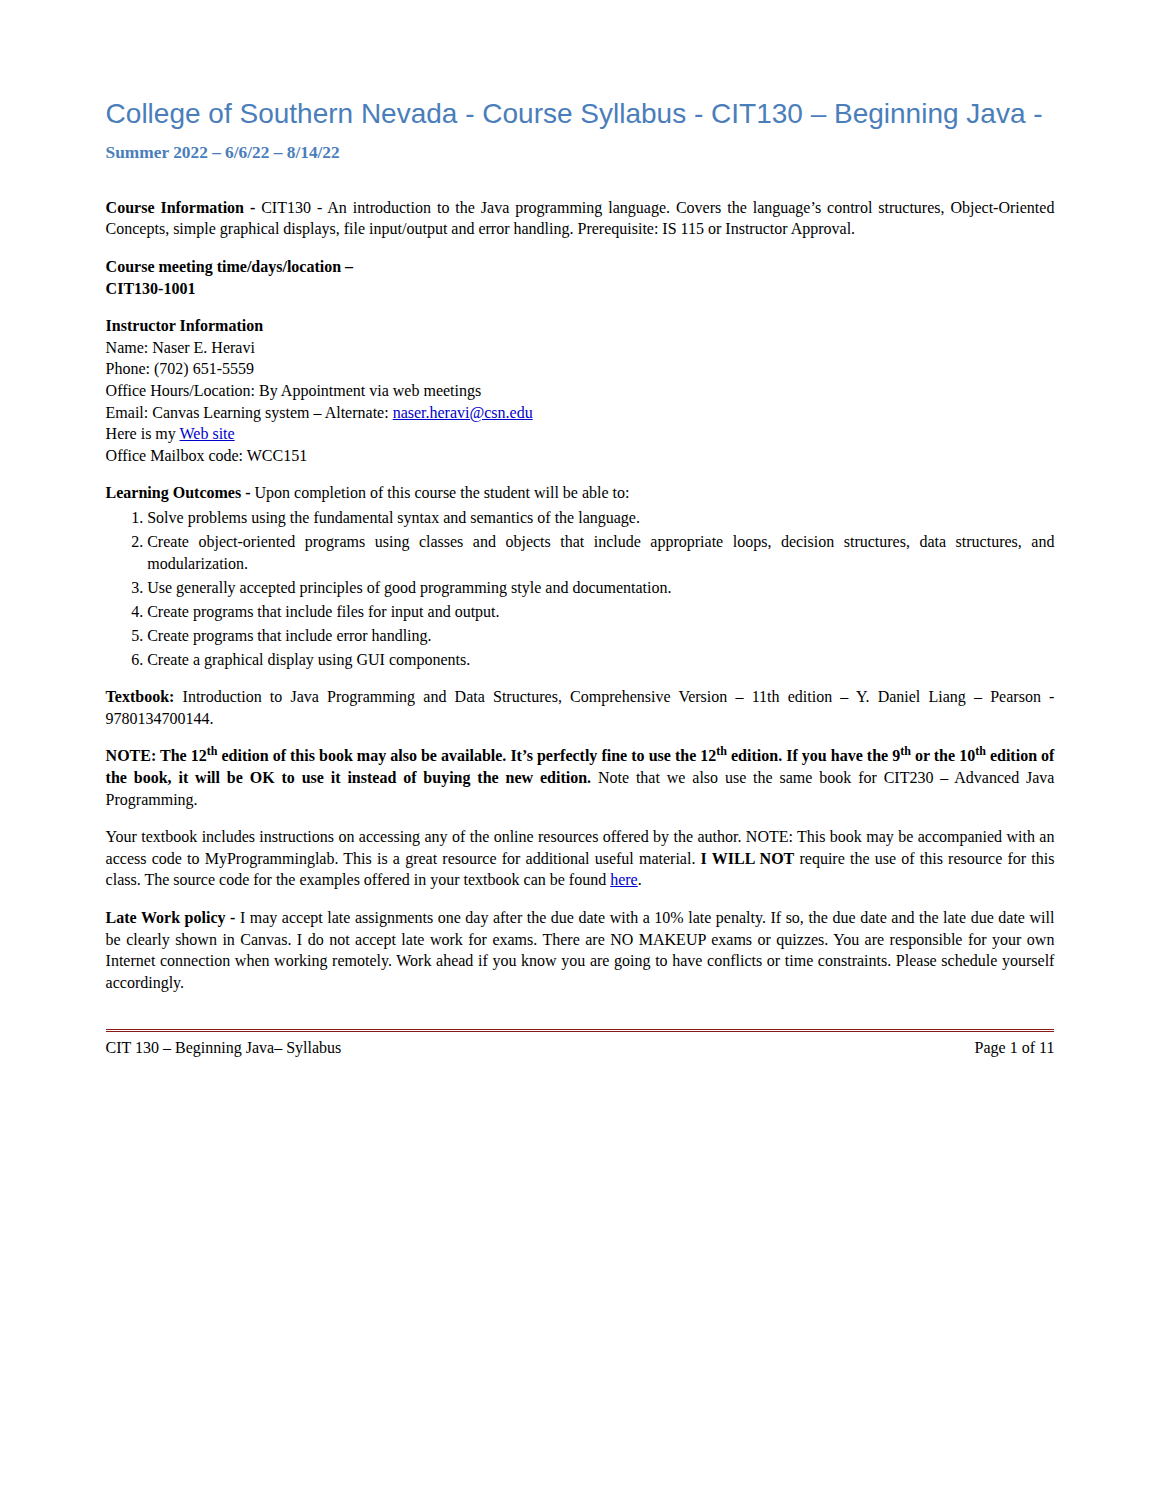College of Southern Nevada - Course Syllabus - CIT130 – Beginning Java - Summer 2022 – 6/6/22 – 8/14/22
Course Information - CIT130 - An introduction to the Java programming language. Covers the language’s control structures, Object-Oriented Concepts, simple graphical displays, file input/output and error handling. Prerequisite: IS 115 or Instructor Approval.
Course meeting time/days/location –
CIT130-1001
Instructor Information
Name: Naser E. Heravi
Phone: (702) 651-5559
Office Hours/Location: By Appointment via web meetings
Email: Canvas Learning system – Alternate: naser.heravi@csn.edu
Here is my Web site
Office Mailbox code: WCC151
Learning Outcomes - Upon completion of this course the student will be able to:
Solve problems using the fundamental syntax and semantics of the language.
Create object-oriented programs using classes and objects that include appropriate loops, decision structures, data structures, and modularization.
Use generally accepted principles of good programming style and documentation.
Create programs that include files for input and output.
Create programs that include error handling.
Create a graphical display using GUI components.
Textbook: Introduction to Java Programming and Data Structures, Comprehensive Version – 11th edition – Y. Daniel Liang – Pearson - 9780134700144.
NOTE: The 12th edition of this book may also be available. It’s perfectly fine to use the 12th edition. If you have the 9th or the 10th edition of the book, it will be OK to use it instead of buying the new edition. Note that we also use the same book for CIT230 – Advanced Java Programming.
Your textbook includes instructions on accessing any of the online resources offered by the author. NOTE: This book may be accompanied with an access code to MyProgramminglab. This is a great resource for additional useful material. I WILL NOT require the use of this resource for this class. The source code for the examples offered in your textbook can be found here.
Late Work policy - I may accept late assignments one day after the due date with a 10% late penalty. If so, the due date and the late due date will be clearly shown in Canvas. I do not accept late work for exams. There are NO MAKEUP exams or quizzes. You are responsible for your own Internet connection when working remotely. Work ahead if you know you are going to have conflicts or time constraints. Please schedule yourself accordingly.
CIT 130 – Beginning Java– Syllabus Page 1 of 11